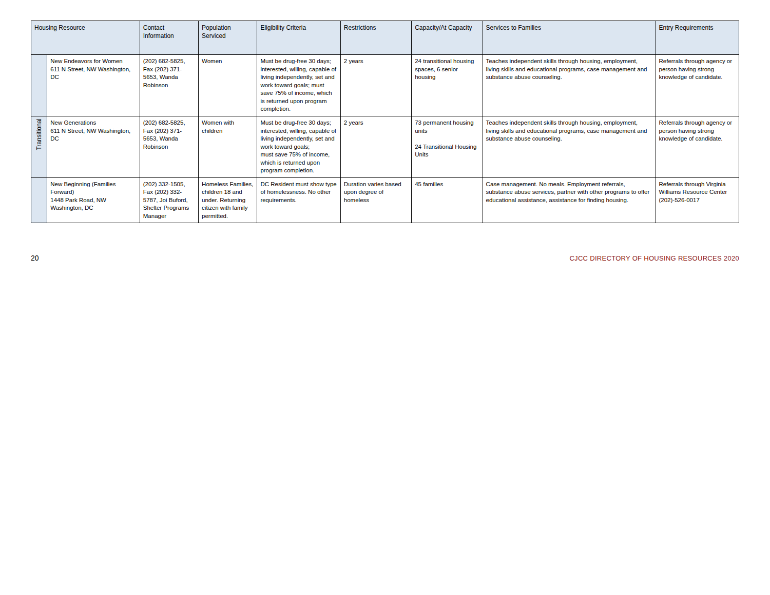| Housing Resource | Contact Information | Population Serviced | Eligibility Criteria | Restrictions | Capacity/At Capacity | Services to Families | Entry Requirements |
| --- | --- | --- | --- | --- | --- | --- | --- |
| | New Endeavors for Women 611 N Street, NW Washington, DC | (202) 682-5825, Fax (202) 371-5653, Wanda Robinson | Women | Must be drug-free 30 days; interested, willing, capable of living independently, set and work toward goals; must save 75% of income, which is returned upon program completion. | 2 years | 24 transitional housing spaces, 6 senior housing | Teaches independent skills through housing, employment, living skills and educational programs, case management and substance abuse counseling. | Referrals through agency or person having strong knowledge of candidate. |
| Transitional | New Generations 611 N Street, NW Washington, DC | (202) 682-5825, Fax (202) 371-5653, Wanda Robinson | Women with children | Must be drug-free 30 days; interested, willing, capable of living independently, set and work toward goals; must save 75% of income, which is returned upon program completion. | 2 years | 73 permanent housing units 24 Transitional Housing Units | Teaches independent skills through housing, employment, living skills and educational programs, case management and substance abuse counseling. | Referrals through agency or person having strong knowledge of candidate. |
| | New Beginning (Families Forward) 1448 Park Road, NW Washington, DC | (202) 332-1505, Fax (202) 332-5787, Joi Buford, Shelter Programs Manager | Homeless Families, children 18 and under. Returning citizen with family permitted. | DC Resident must show type of homelessness. No other requirements. | Duration varies based upon degree of homeless | 45 families | Case management. No meals. Employment referrals, substance abuse services, partner with other programs to offer educational assistance, assistance for finding housing. | Referrals through Virginia Williams Resource Center (202)-526-0017 |
20
CJCC DIRECTORY OF HOUSING RESOURCES 2020